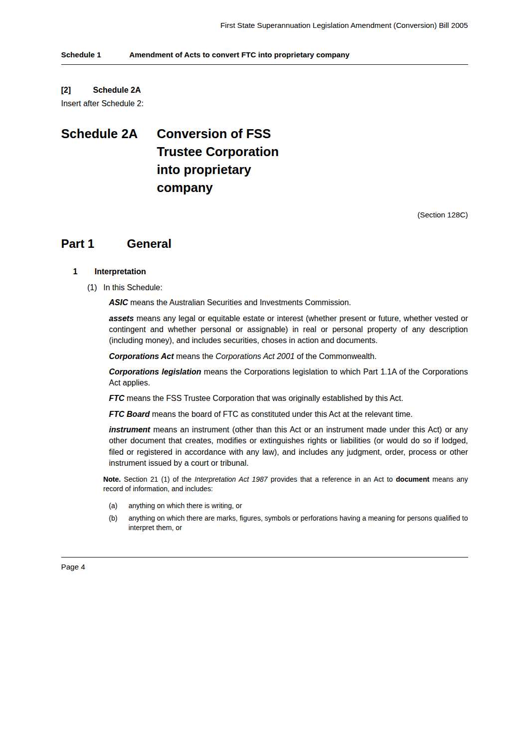First State Superannuation Legislation Amendment (Conversion) Bill 2005
Schedule 1 Amendment of Acts to convert FTC into proprietary company
[2] Schedule 2A
Insert after Schedule 2:
Schedule 2A Conversion of FSS Trustee Corporation into proprietary company
(Section 128C)
Part 1 General
1 Interpretation
(1) In this Schedule:
ASIC means the Australian Securities and Investments Commission.
assets means any legal or equitable estate or interest (whether present or future, whether vested or contingent and whether personal or assignable) in real or personal property of any description (including money), and includes securities, choses in action and documents.
Corporations Act means the Corporations Act 2001 of the Commonwealth.
Corporations legislation means the Corporations legislation to which Part 1.1A of the Corporations Act applies.
FTC means the FSS Trustee Corporation that was originally established by this Act.
FTC Board means the board of FTC as constituted under this Act at the relevant time.
instrument means an instrument (other than this Act or an instrument made under this Act) or any other document that creates, modifies or extinguishes rights or liabilities (or would do so if lodged, filed or registered in accordance with any law), and includes any judgment, order, process or other instrument issued by a court or tribunal.
Note. Section 21 (1) of the Interpretation Act 1987 provides that a reference in an Act to document means any record of information, and includes:
(a) anything on which there is writing, or
(b) anything on which there are marks, figures, symbols or perforations having a meaning for persons qualified to interpret them, or
Page 4